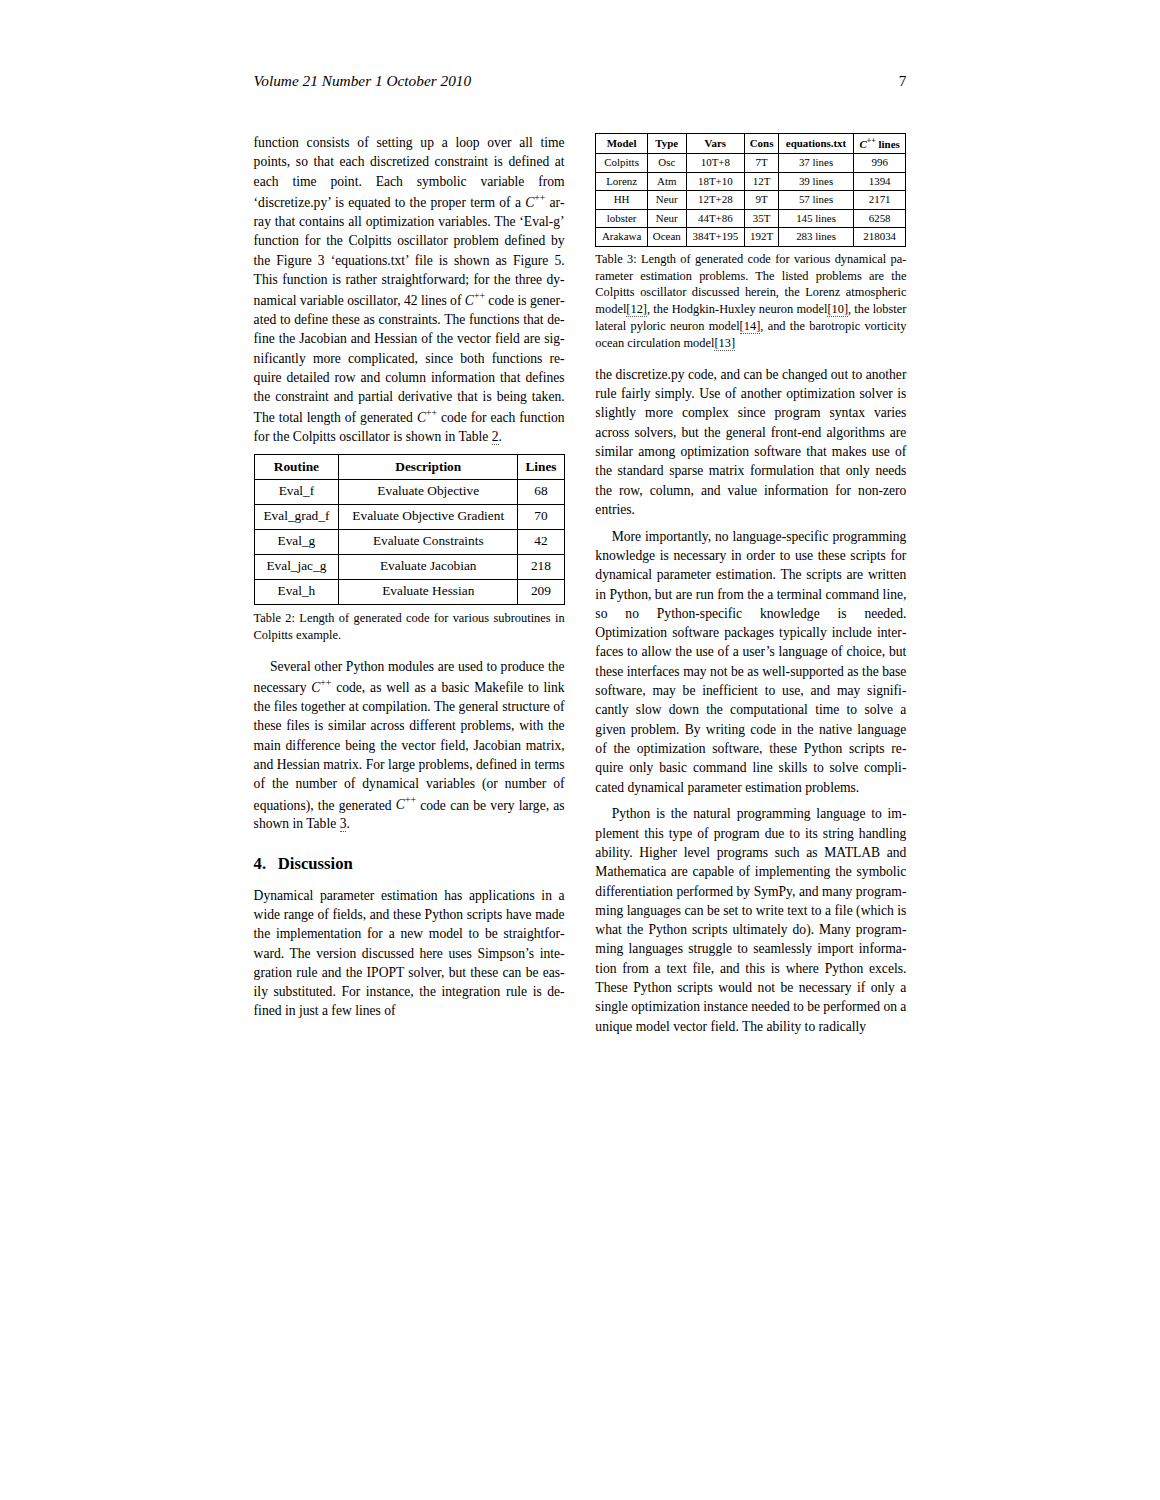Volume 21 Number 1 October 2010 7
function consists of setting up a loop over all time points, so that each discretized constraint is defined at each time point. Each symbolic variable from ‘discretize.py’ is equated to the proper term of a C++ array that contains all optimization variables. The ‘Eval-g’ function for the Colpitts oscillator problem defined by the Figure 3 ‘equations.txt’ file is shown as Figure 5. This function is rather straightforward; for the three dynamical variable oscillator, 42 lines of C++ code is generated to define these as constraints. The functions that define the Jacobian and Hessian of the vector field are significantly more complicated, since both functions require detailed row and column information that defines the constraint and partial derivative that is being taken. The total length of generated C++ code for each function for the Colpitts oscillator is shown in Table 2.
| Routine | Description | Lines |
| --- | --- | --- |
| Eval_f | Evaluate Objective | 68 |
| Eval_grad_f | Evaluate Objective Gradient | 70 |
| Eval_g | Evaluate Constraints | 42 |
| Eval_jac_g | Evaluate Jacobian | 218 |
| Eval_h | Evaluate Hessian | 209 |
Table 2: Length of generated code for various subroutines in Colpitts example.
Several other Python modules are used to produce the necessary C++ code, as well as a basic Makefile to link the files together at compilation. The general structure of these files is similar across different problems, with the main difference being the vector field, Jacobian matrix, and Hessian matrix. For large problems, defined in terms of the number of dynamical variables (or number of equations), the generated C++ code can be very large, as shown in Table 3.
4. Discussion
Dynamical parameter estimation has applications in a wide range of fields, and these Python scripts have made the implementation for a new model to be straightforward. The version discussed here uses Simpson’s integration rule and the IPOPT solver, but these can be easily substituted. For instance, the integration rule is defined in just a few lines of
| Model | Type | Vars | Cons | equations.txt | C ++ lines |
| --- | --- | --- | --- | --- | --- |
| Colpitts | Osc | 10T+8 | 7T | 37 lines | 996 |
| Lorenz | Atm | 18T+10 | 12T | 39 lines | 1394 |
| HH | Neur | 12T+28 | 9T | 57 lines | 2171 |
| lobster | Neur | 44T+86 | 35T | 145 lines | 6258 |
| Arakawa | Ocean | 384T+195 | 192T | 283 lines | 218034 |
Table 3: Length of generated code for various dynamical parameter estimation problems. The listed problems are the Colpitts oscillator discussed herein, the Lorenz atmospheric model[12], the Hodgkin-Huxley neuron model[10], the lobster lateral pyloric neuron model[14], and the barotropic vorticity ocean circulation model[13]
the discretize.py code, and can be changed out to another rule fairly simply. Use of another optimization solver is slightly more complex since program syntax varies across solvers, but the general front-end algorithms are similar among optimization software that makes use of the standard sparse matrix formulation that only needs the row, column, and value information for non-zero entries.
More importantly, no language-specific programming knowledge is necessary in order to use these scripts for dynamical parameter estimation. The scripts are written in Python, but are run from the a terminal command line, so no Python-specific knowledge is needed. Optimization software packages typically include interfaces to allow the use of a user’s language of choice, but these interfaces may not be as well-supported as the base software, may be inefficient to use, and may significantly slow down the computational time to solve a given problem. By writing code in the native language of the optimization software, these Python scripts require only basic command line skills to solve complicated dynamical parameter estimation problems.
Python is the natural programming language to implement this type of program due to its string handling ability. Higher level programs such as MATLAB and Mathematica are capable of implementing the symbolic differentiation performed by SymPy, and many programming languages can be set to write text to a file (which is what the Python scripts ultimately do). Many programming languages struggle to seamlessly import information from a text file, and this is where Python excels. These Python scripts would not be necessary if only a single optimization instance needed to be performed on a unique model vector field. The ability to radically